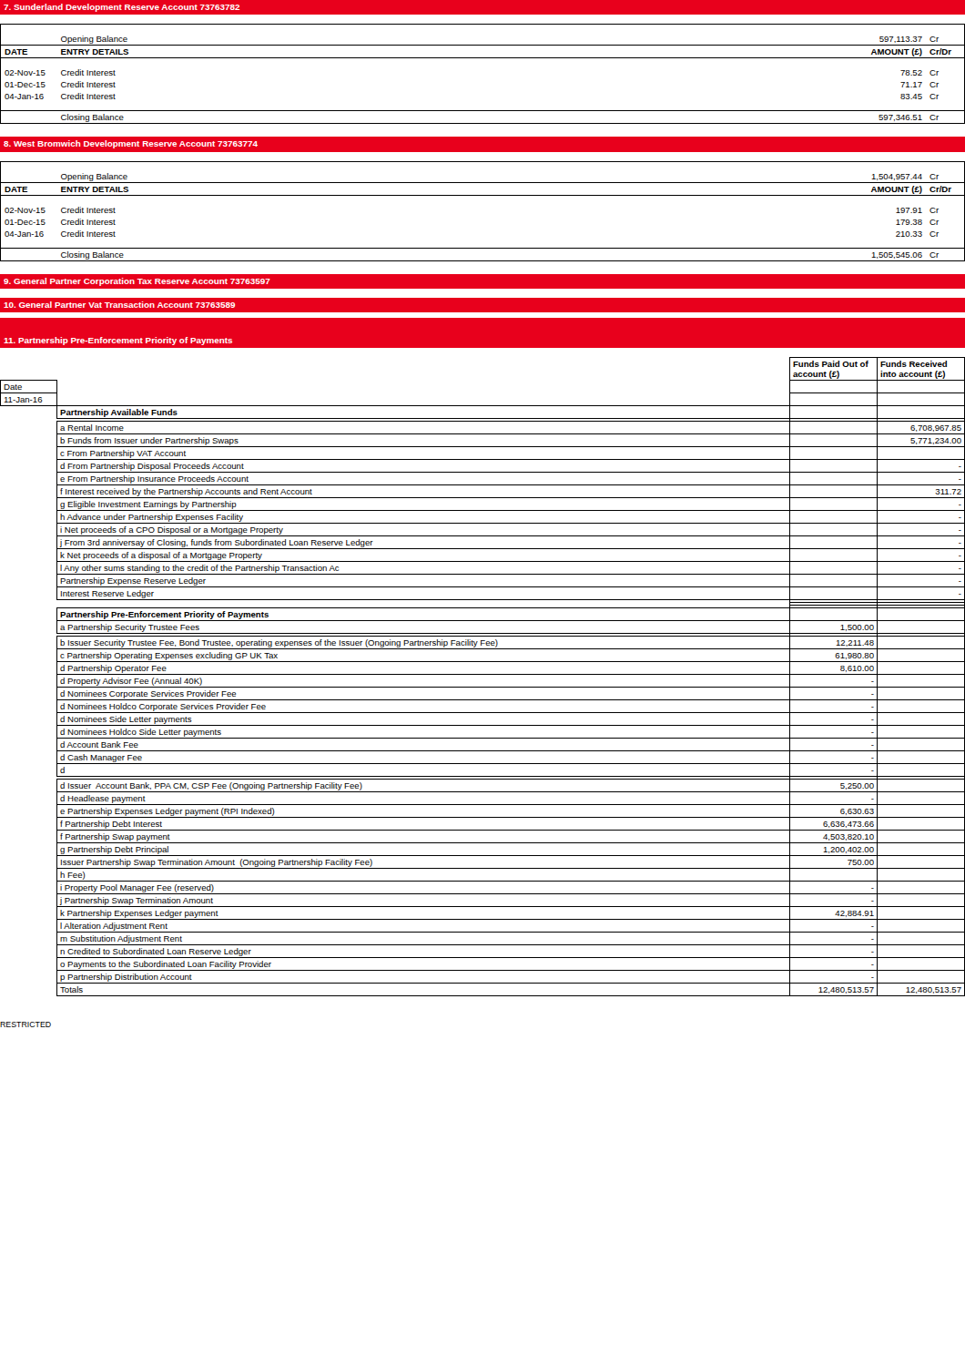7. Sunderland Development Reserve Account 73763782
| | Opening Balance | 597,113.37 | Cr |
| DATE | ENTRY DETAILS | AMOUNT (£) | Cr/Dr |
| 02-Nov-15 | Credit Interest | 78.52 | Cr |
| 01-Dec-15 | Credit Interest | 71.17 | Cr |
| 04-Jan-16 | Credit Interest | 83.45 | Cr |
| | Closing Balance | 597,346.51 | Cr |
8. West Bromwich Development Reserve Account 73763774
| | Opening Balance | 1,504,957.44 | Cr |
| DATE | ENTRY DETAILS | AMOUNT (£) | Cr/Dr |
| 02-Nov-15 | Credit Interest | 197.91 | Cr |
| 01-Dec-15 | Credit Interest | 179.38 | Cr |
| 04-Jan-16 | Credit Interest | 210.33 | Cr |
| | Closing Balance | 1,505,545.06 | Cr |
9. General Partner Corporation Tax Reserve Account 73763597
10. General Partner Vat Transaction Account 73763589
11. Partnership Pre-Enforcement Priority of Payments
| | | Funds Paid Out of account (£) | Funds Received into account (£) |
| --- | --- | --- | --- |
| Date | | | |
| 11-Jan-16 | | | |
| | Partnership Available Funds | | |
| | a Rental Income | | 6,708,967.85 |
| | b Funds from Issuer under Partnership Swaps | | 5,771,234.00 |
| | c From Partnership VAT Account | | |
| | d From Partnership Disposal Proceeds Account | | - |
| | e From Partnership Insurance Proceeds Account | | - |
| | f Interest received by the Partnership Accounts and Rent Account | | 311.72 |
| | g Eligible Investment Earnings by Partnership | | - |
| | h Advance under Partnership Expenses Facility | | - |
| | i Net proceeds of a CPO Disposal or a Mortgage Property | | - |
| | j From 3rd anniversay of Closing, funds from Subordinated Loan Reserve Ledger | | - |
| | k Net proceeds of a disposal of a Mortgage Property | | - |
| | l Any other sums standing to the credit of the Partnership Transaction Ac | | - |
| | Partnership Expense Reserve Ledger | | - |
| | Interest Reserve Ledger | | - |
| | Partnership Pre-Enforcement Priority of Payments | | |
| | a Partnership Security Trustee Fees | 1,500.00 | |
| | b Issuer Security Trustee Fee, Bond Trustee, operating expenses of the Issuer (Ongoing Partnership Facility Fee) | 12,211.48 | |
| | c Partnership Operating Expenses excluding GP UK Tax | 61,980.80 | |
| | d Partnership Operator Fee | 8,610.00 | |
| | d Property Advisor Fee (Annual 40K) | - | |
| | d Nominees Corporate Services Provider Fee | - | |
| | d Nominees Holdco Corporate Services Provider Fee | - | |
| | d Nominees Side Letter payments | - | |
| | d Nominees Holdco Side Letter payments | - | |
| | d Account Bank Fee | - | |
| | d Cash Manager Fee | - | |
| | d | - | |
| | d Issuer Account Bank, PPA CM, CSP Fee (Ongoing Partnership Facility Fee) | 5,250.00 | |
| | d Headlease payment | - | |
| | e Partnership Expenses Ledger payment (RPI Indexed) | 6,630.63 | |
| | f Partnership Debt Interest | 6,636,473.66 | |
| | f Partnership Swap payment | 4,503,820.10 | |
| | g Partnership Debt Principal | 1,200,402.00 | |
| | Issuer Partnership Swap Termination Amount (Ongoing Partnership Facility Fee) | 750.00 | |
| | h Fee) | | |
| | i Property Pool Manager Fee (reserved) | - | |
| | j Partnership Swap Termination Amount | - | |
| | k Partnership Expenses Ledger payment | 42,884.91 | |
| | l Alteration Adjustment Rent | - | |
| | m Substitution Adjustment Rent | - | |
| | n Credited to Subordinated Loan Reserve Ledger | - | |
| | o Payments to the Subordinated Loan Facility Provider | - | |
| | p Partnership Distribution Account | - | |
| | Totals | 12,480,513.57 | 12,480,513.57 |
RESTRICTED